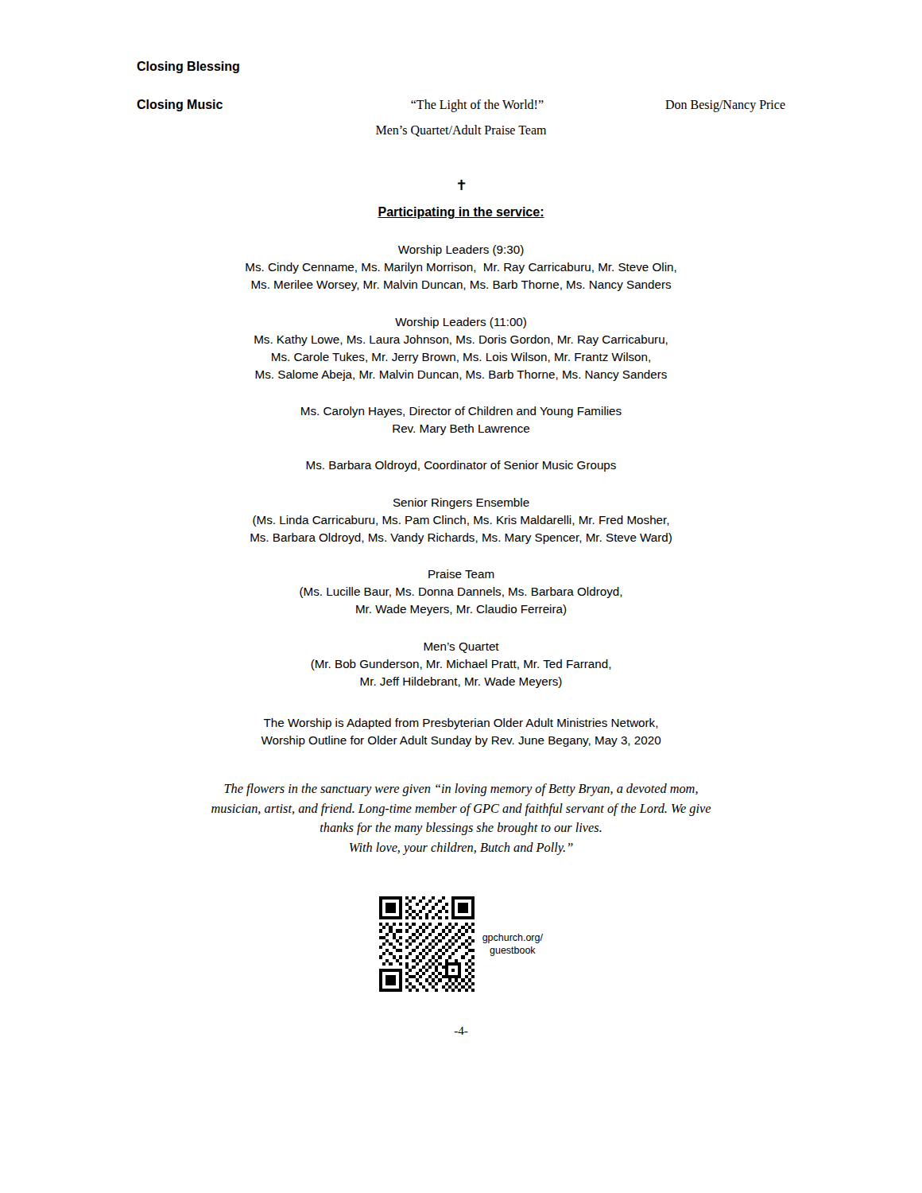Closing Blessing
Closing Music “The Light of the World!” Don Besig/Nancy Price
Men’s Quartet/Adult Praise Team
✝
Participating in the service:
Worship Leaders (9:30) Ms. Cindy Cenname, Ms. Marilyn Morrison, Mr. Ray Carricaburu, Mr. Steve Olin,
Ms. Merilee Worsey, Mr. Malvin Duncan, Ms. Barb Thorne, Ms. Nancy Sanders
Worship Leaders (11:00) Ms. Kathy Lowe, Ms. Laura Johnson, Ms. Doris Gordon, Mr. Ray Carricaburu,
Ms. Carole Tukes, Mr. Jerry Brown, Ms. Lois Wilson, Mr. Frantz Wilson,
Ms. Salome Abeja, Mr. Malvin Duncan, Ms. Barb Thorne, Ms. Nancy Sanders
Ms. Carolyn Hayes, Director of Children and Young Families
Rev. Mary Beth Lawrence
Ms. Barbara Oldroyd, Coordinator of Senior Music Groups
Senior Ringers Ensemble (Ms. Linda Carricaburu, Ms. Pam Clinch, Ms. Kris Maldarelli, Mr. Fred Mosher,
Ms. Barbara Oldroyd, Ms. Vandy Richards, Ms. Mary Spencer, Mr. Steve Ward)
Praise Team (Ms. Lucille Baur, Ms. Donna Dannels, Ms. Barbara Oldroyd,
Mr. Wade Meyers, Mr. Claudio Ferreira)
Men’s Quartet (Mr. Bob Gunderson, Mr. Michael Pratt, Mr. Ted Farrand,
Mr. Jeff Hildebrant, Mr. Wade Meyers)
The Worship is Adapted from Presbyterian Older Adult Ministries Network,
Worship Outline for Older Adult Sunday by Rev. June Begany, May 3, 2020
The flowers in the sanctuary were given “in loving memory of Betty Bryan, a devoted mom, musician, artist, and friend. Long-time member of GPC and faithful servant of the Lord. We give thanks for the many blessings she brought to our lives.
With love, your children, Butch and Polly.”
gpchurch.org/
guestbook
-4-